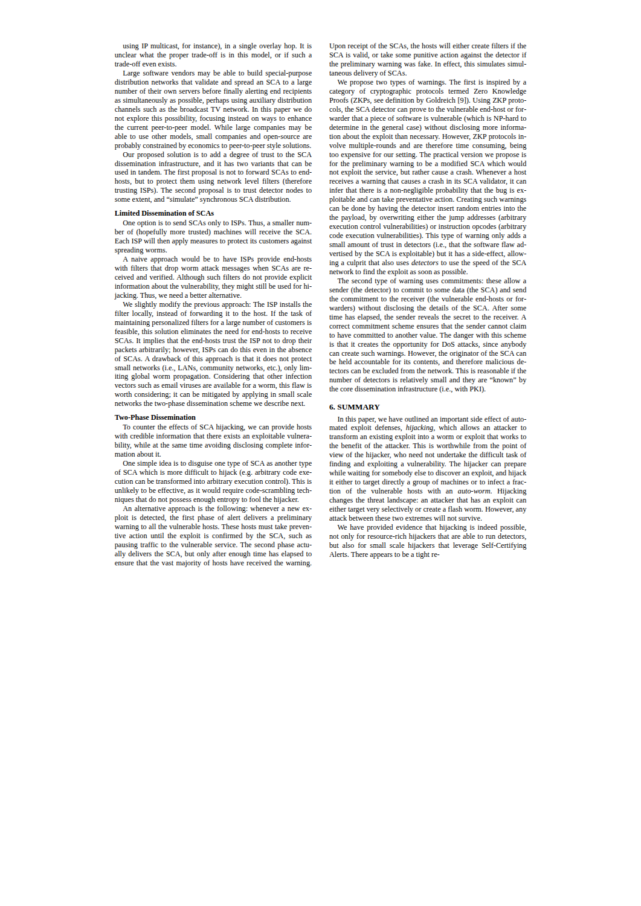using IP multicast, for instance), in a single overlay hop. It is unclear what the proper trade-off is in this model, or if such a trade-off even exists.
Large software vendors may be able to build special-purpose distribution networks that validate and spread an SCA to a large number of their own servers before finally alerting end recipients as simultaneously as possible, perhaps using auxiliary distribution channels such as the broadcast TV network. In this paper we do not explore this possibility, focusing instead on ways to enhance the current peer-to-peer model. While large companies may be able to use other models, small companies and open-source are probably constrained by economics to peer-to-peer style solutions.
Our proposed solution is to add a degree of trust to the SCA dissemination infrastructure, and it has two variants that can be used in tandem. The first proposal is not to forward SCAs to end-hosts, but to protect them using network level filters (therefore trusting ISPs). The second proposal is to trust detector nodes to some extent, and “simulate” synchronous SCA distribution.
Limited Dissemination of SCAs
One option is to send SCAs only to ISPs. Thus, a smaller number of (hopefully more trusted) machines will receive the SCA. Each ISP will then apply measures to protect its customers against spreading worms.
A naive approach would be to have ISPs provide end-hosts with filters that drop worm attack messages when SCAs are received and verified. Although such filters do not provide explicit information about the vulnerability, they might still be used for hijacking. Thus, we need a better alternative.
We slightly modify the previous approach: The ISP installs the filter locally, instead of forwarding it to the host. If the task of maintaining personalized filters for a large number of customers is feasible, this solution eliminates the need for end-hosts to receive SCAs. It implies that the end-hosts trust the ISP not to drop their packets arbitrarily; however, ISPs can do this even in the absence of SCAs. A drawback of this approach is that it does not protect small networks (i.e., LANs, community networks, etc.), only limiting global worm propagation. Considering that other infection vectors such as email viruses are available for a worm, this flaw is worth considering; it can be mitigated by applying in small scale networks the two-phase dissemination scheme we describe next.
Two-Phase Dissemination
To counter the effects of SCA hijacking, we can provide hosts with credible information that there exists an exploitable vulnerability, while at the same time avoiding disclosing complete information about it.
One simple idea is to disguise one type of SCA as another type of SCA which is more difficult to hijack (e.g. arbitrary code execution can be transformed into arbitrary execution control). This is unlikely to be effective, as it would require code-scrambling techniques that do not possess enough entropy to fool the hijacker.
An alternative approach is the following: whenever a new exploit is detected, the first phase of alert delivers a preliminary warning to all the vulnerable hosts. These hosts must take preventive action until the exploit is confirmed by the SCA, such as pausing traffic to the vulnerable service. The second phase actually delivers the SCA, but only after enough time has elapsed to ensure that the vast majority of hosts have received the warning. Upon receipt of the SCAs, the hosts will either create filters if the SCA is valid, or take some punitive action against the detector if the preliminary warning was fake. In effect, this simulates simultaneous delivery of SCAs.
We propose two types of warnings. The first is inspired by a category of cryptographic protocols termed Zero Knowledge Proofs (ZKPs, see definition by Goldreich [9]). Using ZKP protocols, the SCA detector can prove to the vulnerable end-host or forwarder that a piece of software is vulnerable (which is NP-hard to determine in the general case) without disclosing more information about the exploit than necessary. However, ZKP protocols involve multiple-rounds and are therefore time consuming, being too expensive for our setting. The practical version we propose is for the preliminary warning to be a modified SCA which would not exploit the service, but rather cause a crash. Whenever a host receives a warning that causes a crash in its SCA validator, it can infer that there is a non-negligible probability that the bug is exploitable and can take preventative action. Creating such warnings can be done by having the detector insert random entries into the the payload, by overwriting either the jump addresses (arbitrary execution control vulnerabilities) or instruction opcodes (arbitrary code execution vulnerabilities). This type of warning only adds a small amount of trust in detectors (i.e., that the software flaw advertised by the SCA is exploitable) but it has a side-effect, allowing a culprit that also uses detectors to use the speed of the SCA network to find the exploit as soon as possible.
The second type of warning uses commitments: these allow a sender (the detector) to commit to some data (the SCA) and send the commitment to the receiver (the vulnerable end-hosts or forwarders) without disclosing the details of the SCA. After some time has elapsed, the sender reveals the secret to the receiver. A correct commitment scheme ensures that the sender cannot claim to have committed to another value. The danger with this scheme is that it creates the opportunity for DoS attacks, since anybody can create such warnings. However, the originator of the SCA can be held accountable for its contents, and therefore malicious detectors can be excluded from the network. This is reasonable if the number of detectors is relatively small and they are “known” by the core dissemination infrastructure (i.e., with PKI).
6. SUMMARY
In this paper, we have outlined an important side effect of automated exploit defenses, hijacking, which allows an attacker to transform an existing exploit into a worm or exploit that works to the benefit of the attacker. This is worthwhile from the point of view of the hijacker, who need not undertake the difficult task of finding and exploiting a vulnerability. The hijacker can prepare while waiting for somebody else to discover an exploit, and hijack it either to target directly a group of machines or to infect a fraction of the vulnerable hosts with an auto-worm. Hijacking changes the threat landscape: an attacker that has an exploit can either target very selectively or create a flash worm. However, any attack between these two extremes will not survive.
We have provided evidence that hijacking is indeed possible, not only for resource-rich hijackers that are able to run detectors, but also for small scale hijackers that leverage Self-Certifying Alerts. There appears to be a tight re-